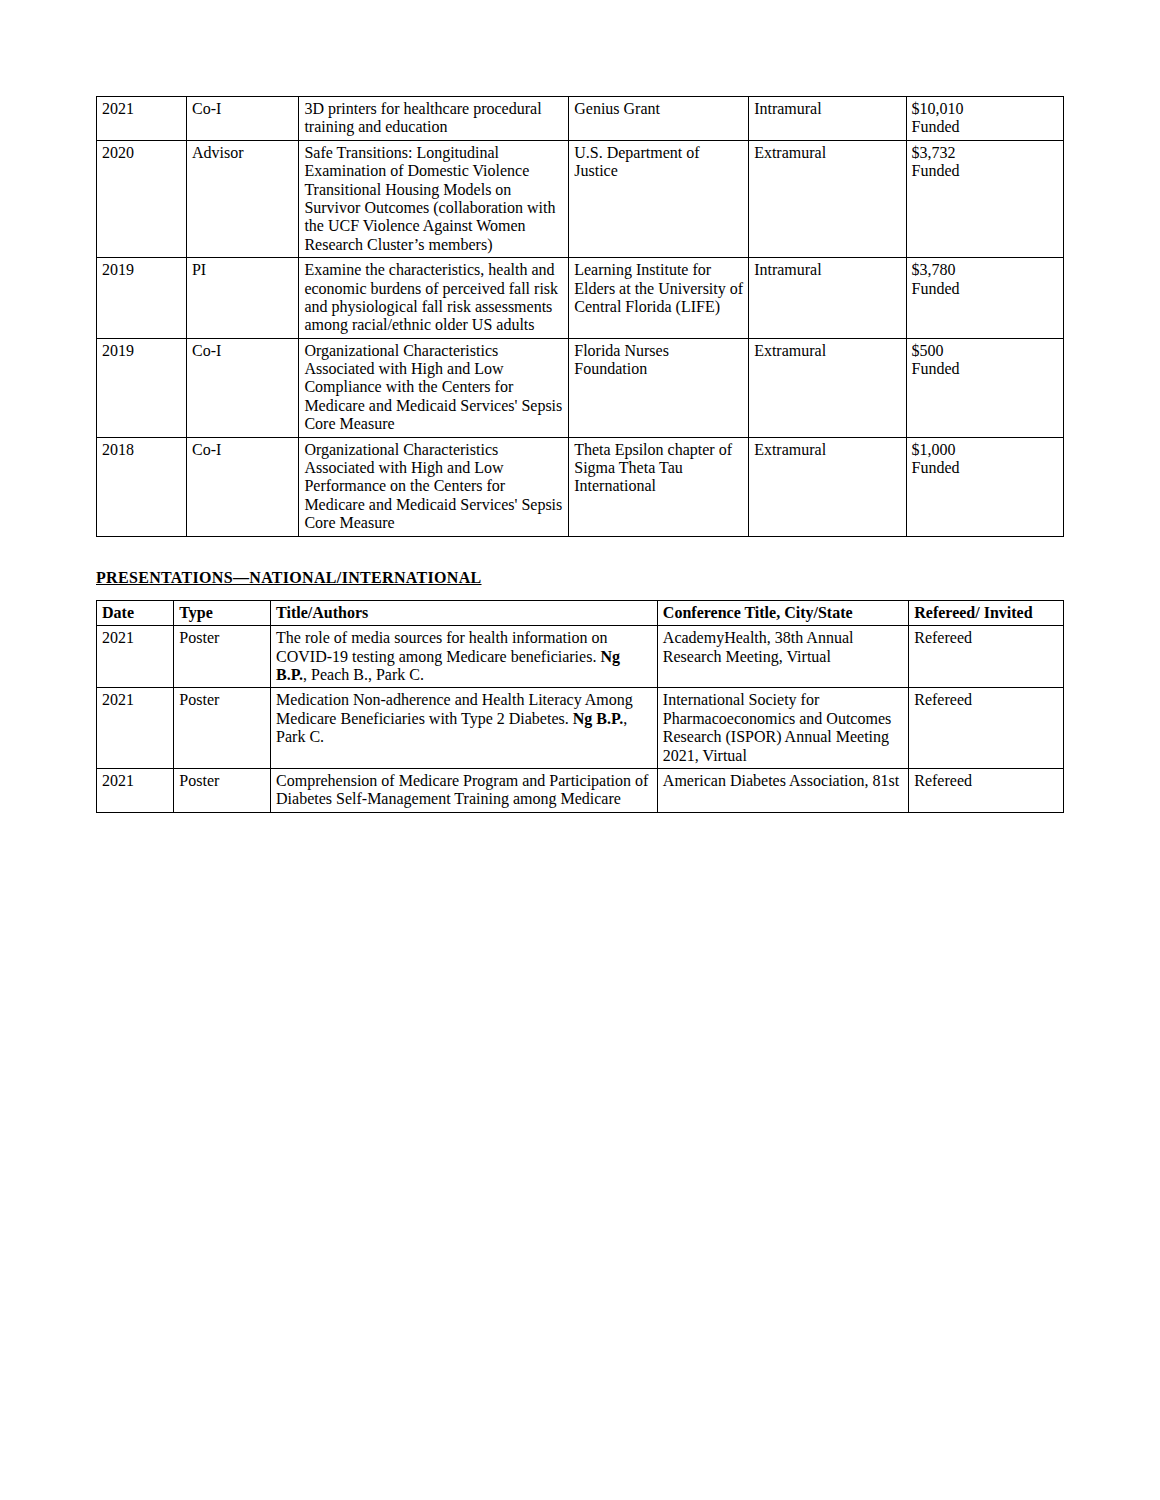| 2021 | Co-I | 3D printers for healthcare procedural training and education | Genius Grant | Intramural | $10,010 Funded |
| 2020 | Advisor | Safe Transitions: Longitudinal Examination of Domestic Violence Transitional Housing Models on Survivor Outcomes (collaboration with the UCF Violence Against Women Research Cluster’s members) | U.S. Department of Justice | Extramural | $3,732 Funded |
| 2019 | PI | Examine the characteristics, health and economic burdens of perceived fall risk and physiological fall risk assessments among racial/ethnic older US adults | Learning Institute for Elders at the University of Central Florida (LIFE) | Intramural | $3,780 Funded |
| 2019 | Co-I | Organizational Characteristics Associated with High and Low Compliance with the Centers for Medicare and Medicaid Services' Sepsis Core Measure | Florida Nurses Foundation | Extramural | $500 Funded |
| 2018 | Co-I | Organizational Characteristics Associated with High and Low Performance on the Centers for Medicare and Medicaid Services' Sepsis Core Measure | Theta Epsilon chapter of Sigma Theta Tau International | Extramural | $1,000 Funded |
PRESENTATIONS—NATIONAL/INTERNATIONAL
| Date | Type | Title/Authors | Conference Title, City/State | Refereed/ Invited |
| --- | --- | --- | --- | --- |
| 2021 | Poster | The role of media sources for health information on COVID-19 testing among Medicare beneficiaries. Ng B.P. , Peach B., Park C. | AcademyHealth, 38th Annual Research Meeting, Virtual | Refereed |
| 2021 | Poster | Medication Non-adherence and Health Literacy Among Medicare Beneficiaries with Type 2 Diabetes. Ng B.P. , Park C. | International Society for Pharmacoeconomics and Outcomes Research (ISPOR) Annual Meeting 2021, Virtual | Refereed |
| 2021 | Poster | Comprehension of Medicare Program and Participation of Diabetes Self-Management Training among Medicare | American Diabetes Association, 81st | Refereed |